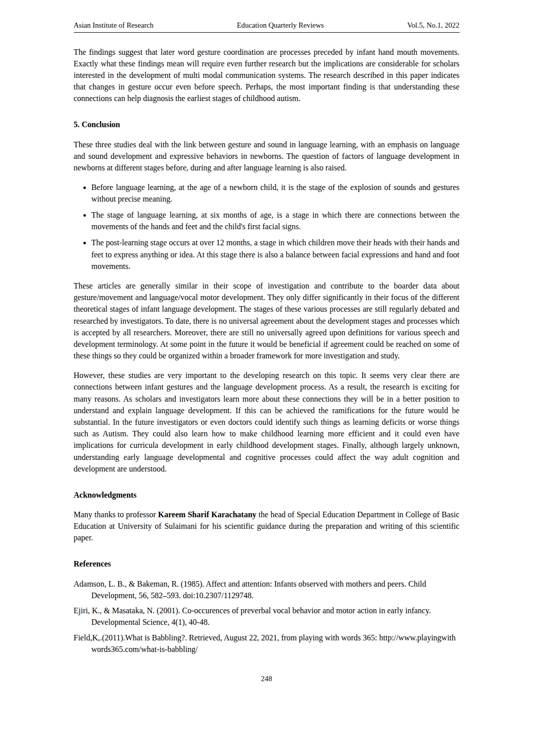Asian Institute of Research Education Quarterly Reviews Vol.5, No.1, 2022
The findings suggest that later word gesture coordination are processes preceded by infant hand mouth movements. Exactly what these findings mean will require even further research but the implications are considerable for scholars interested in the development of multi modal communication systems. The research described in this paper indicates that changes in gesture occur even before speech. Perhaps, the most important finding is that understanding these connections can help diagnosis the earliest stages of childhood autism.
5. Conclusion
These three studies deal with the link between gesture and sound in language learning, with an emphasis on language and sound development and expressive behaviors in newborns. The question of factors of language development in newborns at different stages before, during and after language learning is also raised.
Before language learning, at the age of a newborn child, it is the stage of the explosion of sounds and gestures without precise meaning.
The stage of language learning, at six months of age, is a stage in which there are connections between the movements of the hands and feet and the child's first facial signs.
The post-learning stage occurs at over 12 months, a stage in which children move their heads with their hands and feet to express anything or idea. At this stage there is also a balance between facial expressions and hand and foot movements.
These articles are generally similar in their scope of investigation and contribute to the boarder data about gesture/movement and language/vocal motor development. They only differ significantly in their focus of the different theoretical stages of infant language development. The stages of these various processes are still regularly debated and researched by investigators. To date, there is no universal agreement about the development stages and processes which is accepted by all researchers. Moreover, there are still no universally agreed upon definitions for various speech and development terminology. At some point in the future it would be beneficial if agreement could be reached on some of these things so they could be organized within a broader framework for more investigation and study.
However, these studies are very important to the developing research on this topic. It seems very clear there are connections between infant gestures and the language development process. As a result, the research is exciting for many reasons. As scholars and investigators learn more about these connections they will be in a better position to understand and explain language development. If this can be achieved the ramifications for the future would be substantial. In the future investigators or even doctors could identify such things as learning deficits or worse things such as Autism. They could also learn how to make childhood learning more efficient and it could even have implications for curricula development in early childhood development stages. Finally, although largely unknown, understanding early language developmental and cognitive processes could affect the way adult cognition and development are understood.
Acknowledgments
Many thanks to professor Kareem Sharif Karachatany the head of Special Education Department in College of Basic Education at University of Sulaimani for his scientific guidance during the preparation and writing of this scientific paper.
References
Adamson, L. B., & Bakeman, R. (1985). Affect and attention: Infants observed with mothers and peers. Child Development, 56, 582–593. doi:10.2307/1129748.
Ejiri, K., & Masataka, N. (2001). Co-occurences of preverbal vocal behavior and motor action in early infancy. Developmental Science, 4(1), 40-48.
Field,K,.(2011).What is Babbling?. Retrieved, August 22, 2021, from playing with words 365: http://www.playingwithwords365.com/what-is-babbling/
248